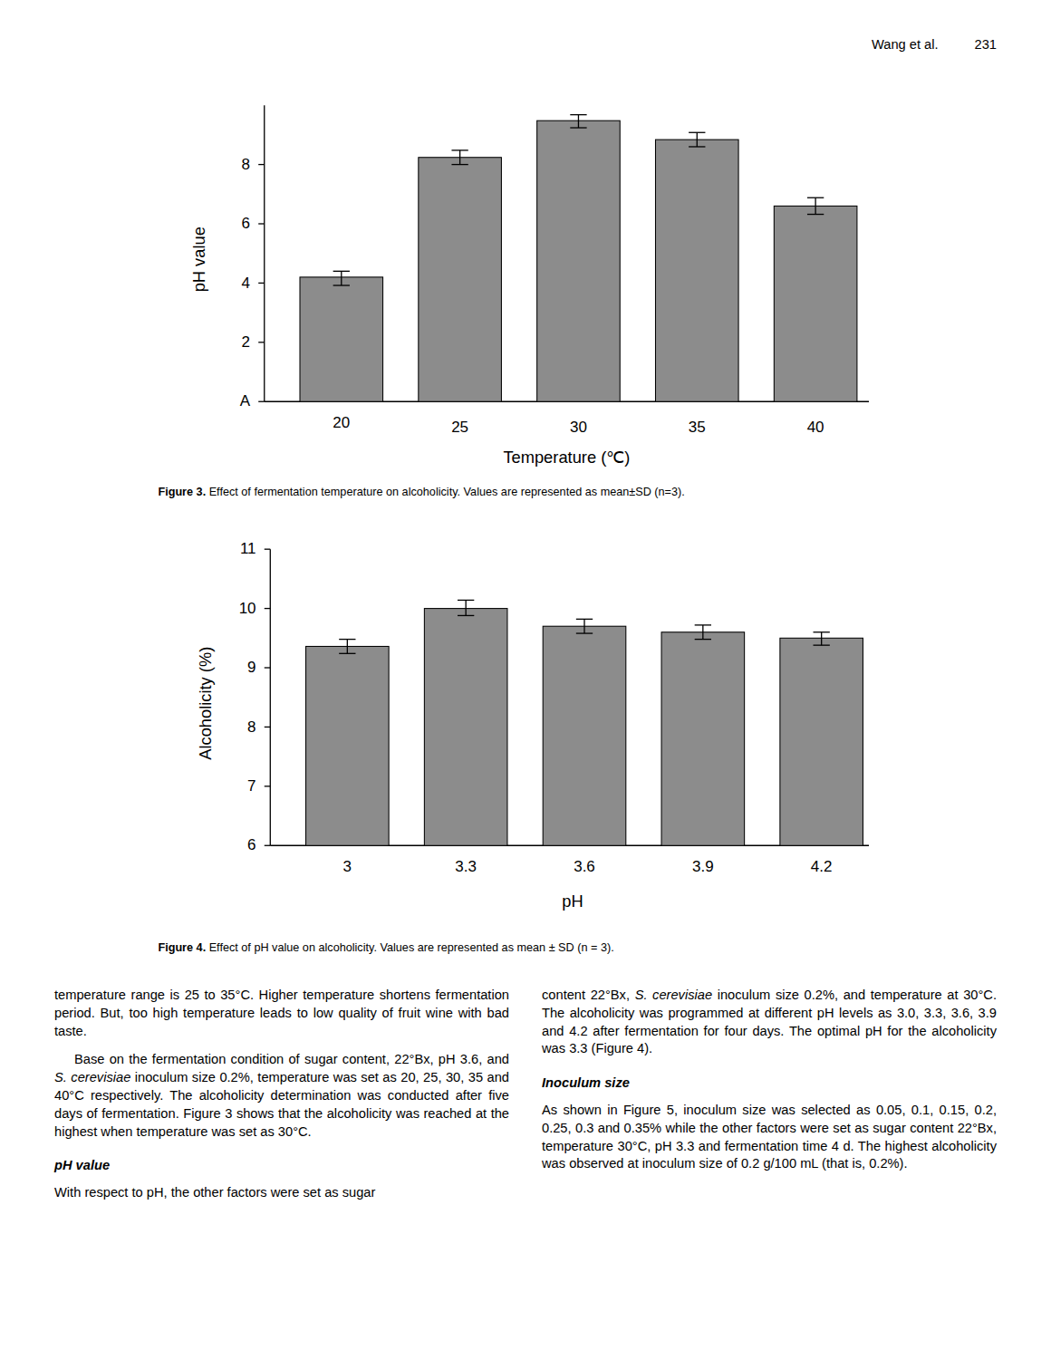Wang et al. 231
A 2 4 6 8 pH value 20 25 30 35 40 Temperature (℃)
Figure 3. Effect of fermentation temperature on alcoholicity. Values are represented as mean±SD (n=3).
6 7 8 9 10 11 Alcoholicity (%) 3 3.3 3.6 3.9 4.2 pH
Figure 4. Effect of pH value on alcoholicity. Values are represented as mean ± SD (n = 3).
temperature range is 25 to 35°C. Higher temperature shortens fermentation period. But, too high temperature leads to low quality of fruit wine with bad taste.
Base on the fermentation condition of sugar content, 22°Bx, pH 3.6, and S. cerevisiae inoculum size 0.2%, temperature was set as 20, 25, 30, 35 and 40°C respectively. The alcoholicity determination was conducted after five days of fermentation. Figure 3 shows that the alcoholicity was reached at the highest when temperature was set as 30°C.
pH value
With respect to pH, the other factors were set as sugar
content 22°Bx, S. cerevisiae inoculum size 0.2%, and temperature at 30°C. The alcoholicity was programmed at different pH levels as 3.0, 3.3, 3.6, 3.9 and 4.2 after fermentation for four days. The optimal pH for the alcoholicity was 3.3 (Figure 4).
Inoculum size
As shown in Figure 5, inoculum size was selected as 0.05, 0.1, 0.15, 0.2, 0.25, 0.3 and 0.35% while the other factors were set as sugar content 22°Bx, temperature 30°C, pH 3.3 and fermentation time 4 d. The highest alcoholicity was observed at inoculum size of 0.2 g/100 mL (that is, 0.2%).